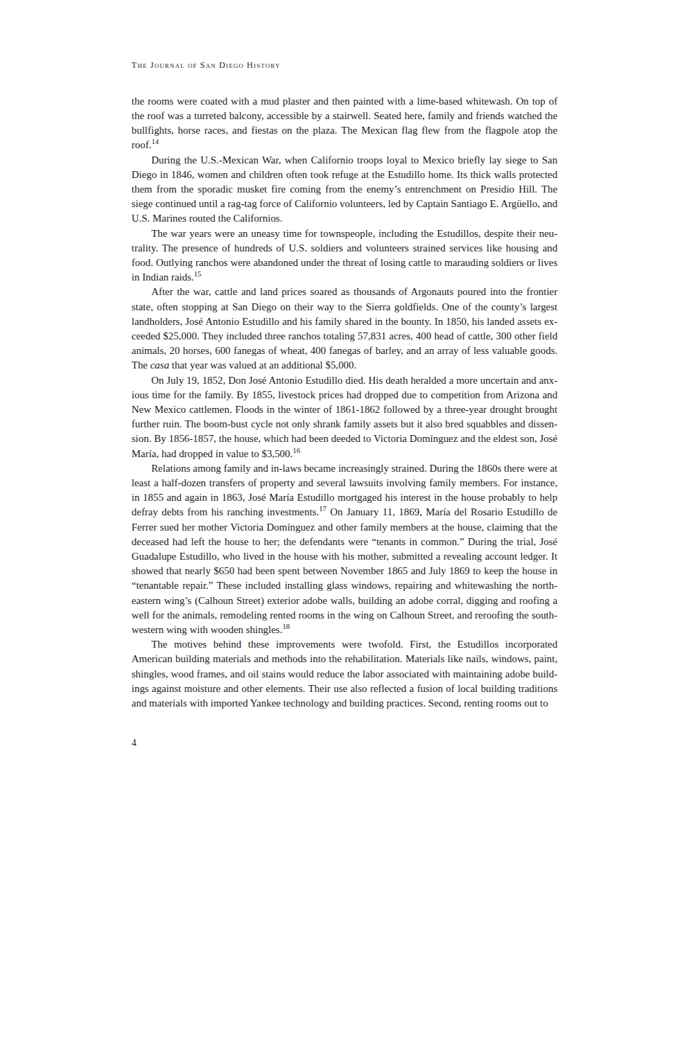The Journal of San Diego History
the rooms were coated with a mud plaster and then painted with a lime-based whitewash. On top of the roof was a turreted balcony, accessible by a stairwell. Seated here, family and friends watched the bullfights, horse races, and fiestas on the plaza. The Mexican flag flew from the flagpole atop the roof.14
During the U.S.-Mexican War, when Californio troops loyal to Mexico briefly lay siege to San Diego in 1846, women and children often took refuge at the Estudillo home. Its thick walls protected them from the sporadic musket fire coming from the enemy’s entrenchment on Presidio Hill. The siege continued until a rag-tag force of Californio volunteers, led by Captain Santiago E. Argüello, and U.S. Marines routed the Californios.
The war years were an uneasy time for townspeople, including the Estudillos, despite their neutrality. The presence of hundreds of U.S. soldiers and volunteers strained services like housing and food. Outlying ranchos were abandoned under the threat of losing cattle to marauding soldiers or lives in Indian raids.15
After the war, cattle and land prices soared as thousands of Argonauts poured into the frontier state, often stopping at San Diego on their way to the Sierra goldfields. One of the county’s largest landholders, José Antonio Estudillo and his family shared in the bounty. In 1850, his landed assets exceeded $25,000. They included three ranchos totaling 57,831 acres, 400 head of cattle, 300 other field animals, 20 horses, 600 fanegas of wheat, 400 fanegas of barley, and an array of less valuable goods. The casa that year was valued at an additional $5,000.
On July 19, 1852, Don José Antonio Estudillo died. His death heralded a more uncertain and anxious time for the family. By 1855, livestock prices had dropped due to competition from Arizona and New Mexico cattlemen. Floods in the winter of 1861-1862 followed by a three-year drought brought further ruin. The boom-bust cycle not only shrank family assets but it also bred squabbles and dissension. By 1856-1857, the house, which had been deeded to Victoria Domínguez and the eldest son, José María, had dropped in value to $3,500.16
Relations among family and in-laws became increasingly strained. During the 1860s there were at least a half-dozen transfers of property and several lawsuits involving family members. For instance, in 1855 and again in 1863, José María Estudillo mortgaged his interest in the house probably to help defray debts from his ranching investments.17 On January 11, 1869, María del Rosario Estudillo de Ferrer sued her mother Victoria Domínguez and other family members at the house, claiming that the deceased had left the house to her; the defendants were “tenants in common.” During the trial, José Guadalupe Estudillo, who lived in the house with his mother, submitted a revealing account ledger. It showed that nearly $650 had been spent between November 1865 and July 1869 to keep the house in “tenantable repair.” These included installing glass windows, repairing and whitewashing the northeastern wing’s (Calhoun Street) exterior adobe walls, building an adobe corral, digging and roofing a well for the animals, remodeling rented rooms in the wing on Calhoun Street, and reroofing the southwestern wing with wooden shingles.18
The motives behind these improvements were twofold. First, the Estudillos incorporated American building materials and methods into the rehabilitation. Materials like nails, windows, paint, shingles, wood frames, and oil stains would reduce the labor associated with maintaining adobe buildings against moisture and other elements. Their use also reflected a fusion of local building traditions and materials with imported Yankee technology and building practices. Second, renting rooms out to
4